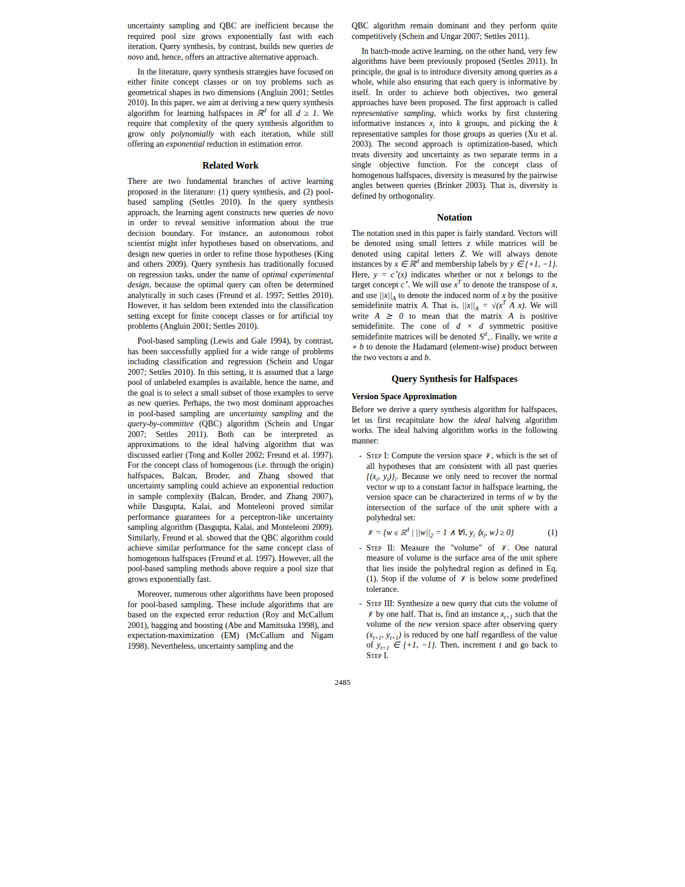uncertainty sampling and QBC are inefficient because the required pool size grows exponentially fast with each iteration. Query synthesis, by contrast, builds new queries de novo and, hence, offers an attractive alternative approach.
In the literature, query synthesis strategies have focused on either finite concept classes or on toy problems such as geometrical shapes in two dimensions (Angluin 2001; Settles 2010). In this paper, we aim at deriving a new query synthesis algorithm for learning halfspaces in ℝd for all d ≥ 1. We require that complexity of the query synthesis algorithm to grow only polynomially with each iteration, while still offering an exponential reduction in estimation error.
Related Work
There are two fundamental branches of active learning proposed in the literature: (1) query synthesis, and (2) pool-based sampling (Settles 2010). In the query synthesis approach, the learning agent constructs new queries de novo in order to reveal sensitive information about the true decision boundary. For instance, an autonomous robot scientist might infer hypotheses based on observations, and design new queries in order to refine those hypotheses (King and others 2009). Query synthesis has traditionally focused on regression tasks, under the name of optimal experimental design, because the optimal query can often be determined analytically in such cases (Freund et al. 1997; Settles 2010). However, it has seldom been extended into the classification setting except for finite concept classes or for artificial toy problems (Angluin 2001; Settles 2010).
Pool-based sampling (Lewis and Gale 1994), by contrast, has been successfully applied for a wide range of problems including classification and regression (Schein and Ungar 2007; Settles 2010). In this setting, it is assumed that a large pool of unlabeled examples is available, hence the name, and the goal is to select a small subset of those examples to serve as new queries. Perhaps, the two most dominant approaches in pool-based sampling are uncertainty sampling and the query-by-committee (QBC) algorithm (Schein and Ungar 2007; Settles 2011). Both can be interpreted as approximations to the ideal halving algorithm that was discussed earlier (Tong and Koller 2002; Freund et al. 1997). For the concept class of homogenous (i.e. through the origin) halfspaces, Balcan, Broder, and Zhang showed that uncertainty sampling could achieve an exponential reduction in sample complexity (Balcan, Broder, and Zhang 2007), while Dasgupta, Kalai, and Monteleoni proved similar performance guarantees for a perceptron-like uncertainty sampling algorithm (Dasgupta, Kalai, and Monteleoni 2009). Similarly, Freund et al. showed that the QBC algorithm could achieve similar performance for the same concept class of homogenous halfspaces (Freund et al. 1997). However, all the pool-based sampling methods above require a pool size that grows exponentially fast.
Moreover, numerous other algorithms have been proposed for pool-based sampling. These include algorithms that are based on the expected error reduction (Roy and McCallum 2001), bagging and boosting (Abe and Mamitsuka 1998), and expectation-maximization (EM) (McCallum and Nigam 1998). Nevertheless, uncertainty sampling and the
QBC algorithm remain dominant and they perform quite competitively (Schein and Ungar 2007; Settles 2011).
In batch-mode active learning, on the other hand, very few algorithms have been previously proposed (Settles 2011). In principle, the goal is to introduce diversity among queries as a whole, while also ensuring that each query is informative by itself. In order to achieve both objectives, two general approaches have been proposed. The first approach is called representative sampling, which works by first clustering informative instances xi into k groups, and picking the k representative samples for those groups as queries (Xu et al. 2003). The second approach is optimization-based, which treats diversity and uncertainty as two separate terms in a single objective function. For the concept class of homogenous halfspaces, diversity is measured by the pairwise angles between queries (Brinker 2003). That is, diversity is defined by orthogonality.
Notation
The notation used in this paper is fairly standard. Vectors will be denoted using small letters z while matrices will be denoted using capital letters Z. We will always denote instances by x ∈ ℝd and membership labels by y ∈ {+1, −1}. Here, y = c⋆(x) indicates whether or not x belongs to the target concept c⋆. We will use xT to denote the transpose of x, and use ||x||A to denote the induced norm of x by the positive semidefinite matrix A. That is, ||x||A = √(xT A x). We will write A ⪰ 0 to mean that the matrix A is positive semidefinite. The cone of d × d symmetric positive semidefinite matrices will be denoted 𝕊d+. Finally, we write a ∘ b to denote the Hadamard (element-wise) product between the two vectors a and b.
Query Synthesis for Halfspaces
Version Space Approximation
Before we derive a query synthesis algorithm for halfspaces, let us first recapitulate how the ideal halving algorithm works. The ideal halving algorithm works in the following manner:
Step I: Compute the version space 𝒱, which is the set of all hypotheses that are consistent with all past queries {(xi, yi)}i. Because we only need to recover the normal vector w up to a constant factor in halfspace learning, the version space can be characterized in terms of w by the intersection of the surface of the unit sphere with a polyhedral set:
𝒱 = {w ∈ ℝd | ||w||2 = 1 ∧ ∀i, yi ⟨xi, w⟩ ≥ 0} (1)
Step II: Measure the "volume" of 𝒱. One natural measure of volume is the surface area of the unit sphere that lies inside the polyhedral region as defined in Eq. (1). Stop if the volume of 𝒱 is below some predefined tolerance.
Step III: Synthesize a new query that cuts the volume of 𝒱 by one half. That is, find an instance xt+1 such that the volume of the new version space after observing query (xt+1, yt+1) is reduced by one half regardless of the value of yt+1 ∈ {+1, −1}. Then, increment t and go back to Step I.
2485